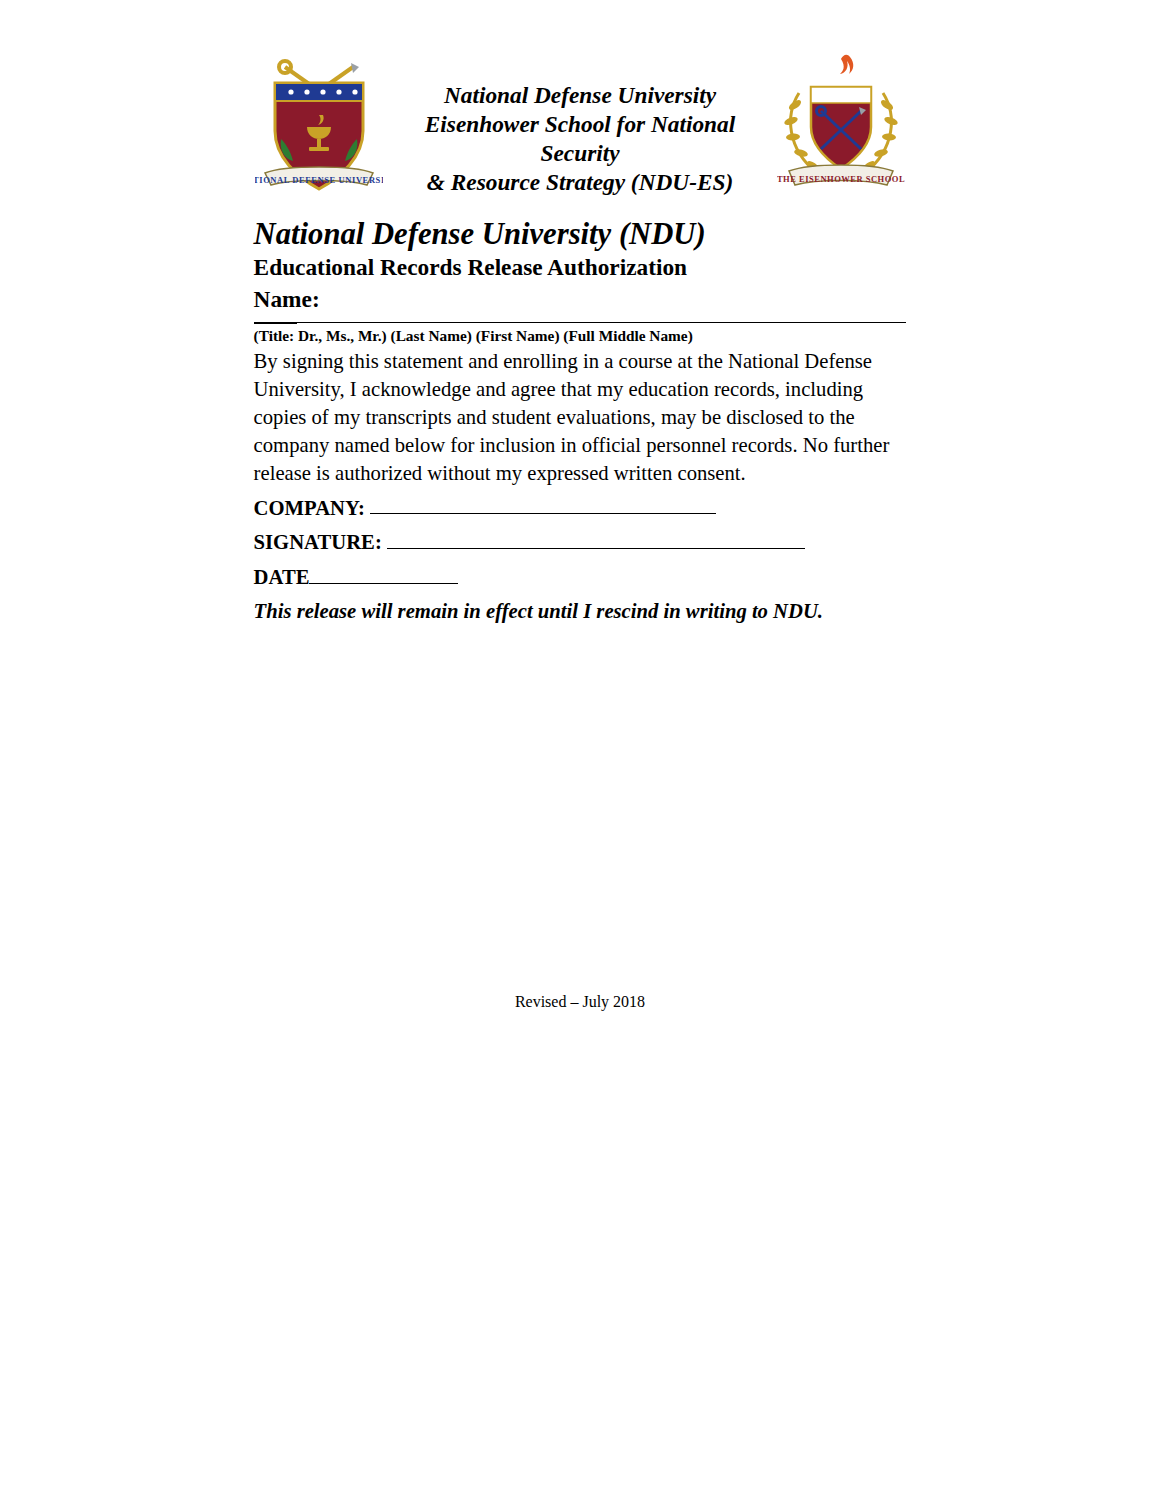NATIONAL DEFENSE UNIVERSITY
National Defense University
Eisenhower School for National Security
& Resource Strategy (NDU-ES)
THE EISENHOWER SCHOOL
National Defense University (NDU)
Educational Records Release Authorization
Name:
(Title: Dr., Ms., Mr.) (Last Name) (First Name) (Full Middle Name)
By signing this statement and enrolling in a course at the National Defense University, I acknowledge and agree that my education records, including copies of my transcripts and student evaluations, may be disclosed to the company named below for inclusion in official personnel records. No further release is authorized without my expressed written consent.
COMPANY:
SIGNATURE:
DATE
This release will remain in effect until I rescind in writing to NDU.
Revised – July 2018